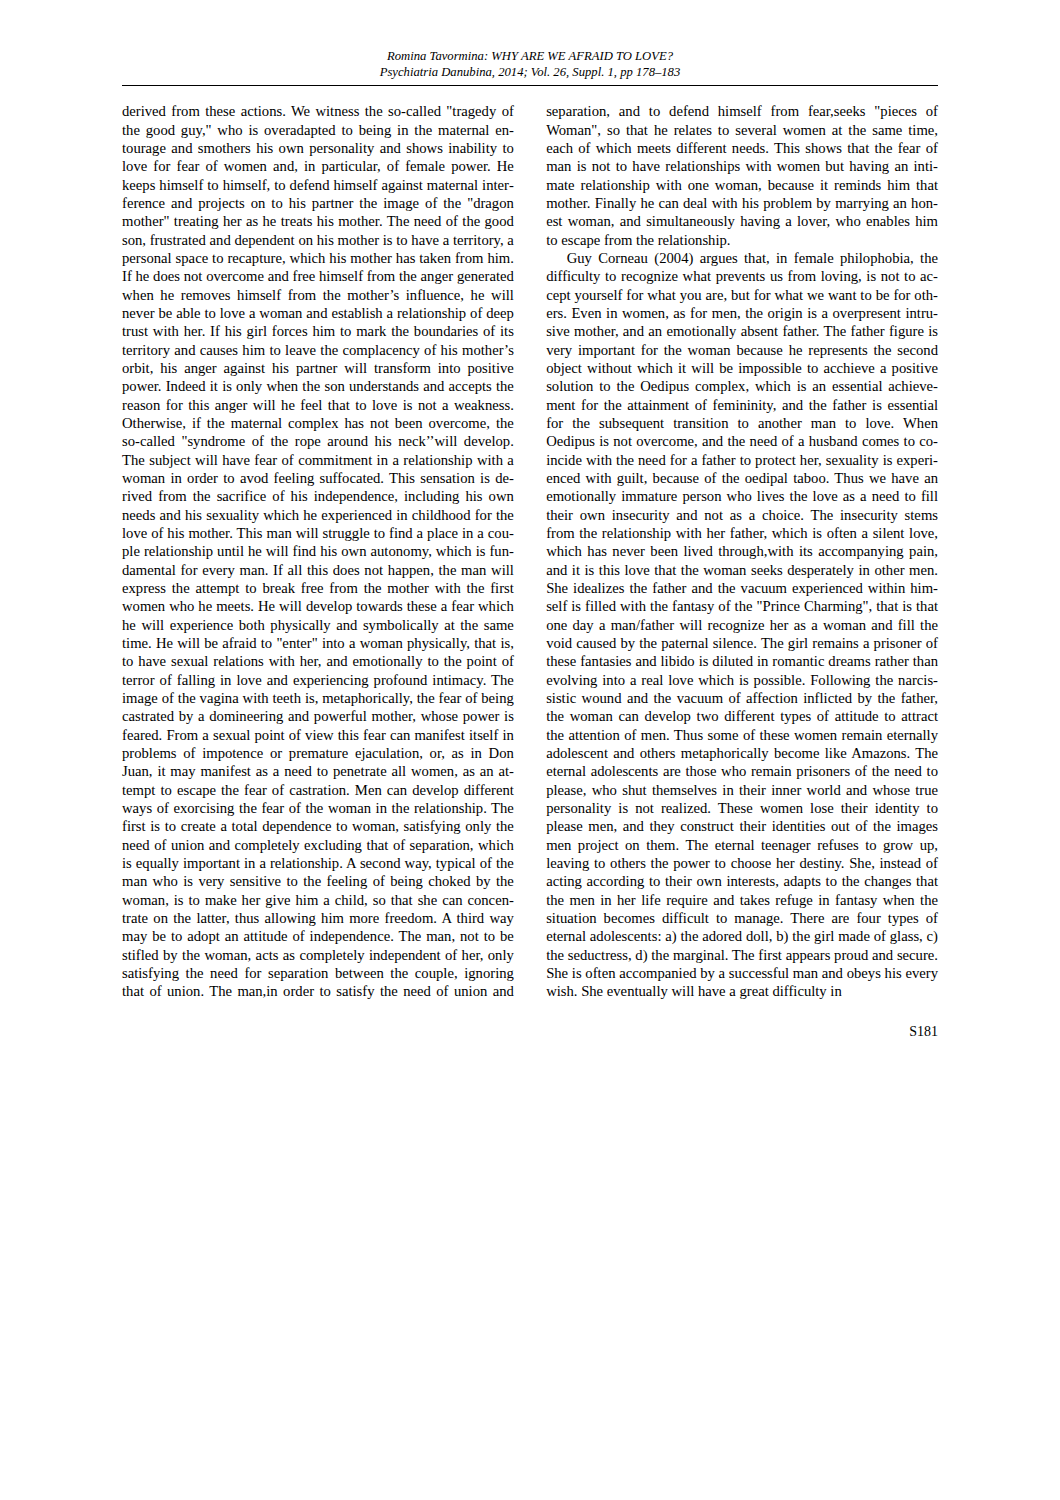Romina Tavormina: WHY ARE WE AFRAID TO LOVE?
Psychiatria Danubina, 2014; Vol. 26, Suppl. 1, pp 178–183
derived from these actions. We witness the so-called "tragedy of the good guy," who is overadapted to being in the maternal entourage and smothers his own personality and shows inability to love for fear of women and, in particular, of female power. He keeps himself to himself, to defend himself against maternal interference and projects on to his partner the image of the "dragon mother" treating her as he treats his mother. The need of the good son, frustrated and dependent on his mother is to have a territory, a personal space to recapture, which his mother has taken from him. If he does not overcome and free himself from the anger generated when he removes himself from the mother’s influence, he will never be able to love a woman and establish a relationship of deep trust with her. If his girl forces him to mark the boundaries of its territory and causes him to leave the complacency of his mother’s orbit, his anger against his partner will transform into positive power. Indeed it is only when the son understands and accepts the reason for this anger will he feel that to love is not a weakness. Otherwise, if the maternal complex has not been overcome, the so-called "syndrome of the rope around his neck’’will develop. The subject will have fear of commitment in a relationship with a woman in order to avod feeling suffocated. This sensation is derived from the sacrifice of his independence, including his own needs and his sexuality which he experienced in childhood for the love of his mother. This man will struggle to find a place in a couple relationship until he will find his own autonomy, which is fundamental for every man. If all this does not happen, the man will express the attempt to break free from the mother with the first women who he meets. He will develop towards these a fear which he will experience both physically and symbolically at the same time. He will be afraid to "enter" into a woman physically, that is, to have sexual relations with her, and emotionally to the point of terror of falling in love and experiencing profound intimacy. The image of the vagina with teeth is, metaphorically, the fear of being castrated by a domineering and powerful mother, whose power is feared. From a sexual point of view this fear can manifest itself in problems of impotence or premature ejaculation, or, as in Don Juan, it may manifest as a need to penetrate all women, as an attempt to escape the fear of castration. Men can develop different ways of exorcising the fear of the woman in the relationship. The first is to create a total dependence to woman, satisfying only the need of union and completely excluding that of separation, which is equally important in a relationship. A second way, typical of the man who is very sensitive to the feeling of being choked by the woman, is to make her give him a child, so that she can concentrate on the latter, thus allowing him more freedom. A third way may be to adopt an attitude of independence. The man, not to be stifled by the woman, acts as completely independent of her, only satisfying the need for separation between the couple, ignoring that of union. The man,in order to satisfy the need of union and separation, and to defend himself from fear,seeks "pieces of Woman", so that he relates to several women at the same time, each of which meets different needs. This shows that the fear of man is not to have relationships with women but having an intimate relationship with one woman, because it reminds him that mother. Finally he can deal with his problem by marrying an honest woman, and simultaneously having a lover, who enables him to escape from the relationship.
Guy Corneau (2004) argues that, in female philophobia, the difficulty to recognize what prevents us from loving, is not to accept yourself for what you are, but for what we want to be for others. Even in women, as for men, the origin is a overpresent intrusive mother, and an emotionally absent father. The father figure is very important for the woman because he represents the second object without which it will be impossible to acchieve a positive solution to the Oedipus complex, which is an essential achievement for the attainment of femininity, and the father is essential for the subsequent transition to another man to love. When Oedipus is not overcome, and the need of a husband comes to coincide with the need for a father to protect her, sexuality is experienced with guilt, because of the oedipal taboo. Thus we have an emotionally immature person who lives the love as a need to fill their own insecurity and not as a choice. The insecurity stems from the relationship with her father, which is often a silent love, which has never been lived through,with its accompanying pain, and it is this love that the woman seeks desperately in other men. She idealizes the father and the vacuum experienced within himself is filled with the fantasy of the "Prince Charming", that is that one day a man/father will recognize her as a woman and fill the void caused by the paternal silence. The girl remains a prisoner of these fantasies and libido is diluted in romantic dreams rather than evolving into a real love which is possible. Following the narcissistic wound and the vacuum of affection inflicted by the father, the woman can develop two different types of attitude to attract the attention of men. Thus some of these women remain eternally adolescent and others metaphorically become like Amazons. The eternal adolescents are those who remain prisoners of the need to please, who shut themselves in their inner world and whose true personality is not realized. These women lose their identity to please men, and they construct their identities out of the images men project on them. The eternal teenager refuses to grow up, leaving to others the power to choose her destiny. She, instead of acting according to their own interests, adapts to the changes that the men in her life require and takes refuge in fantasy when the situation becomes difficult to manage. There are four types of eternal adolescents: a) the adored doll, b) the girl made of glass, c) the seductress, d) the marginal. The first appears proud and secure. She is often accompanied by a successful man and obeys his every wish. She eventually will have a great difficulty in
S181